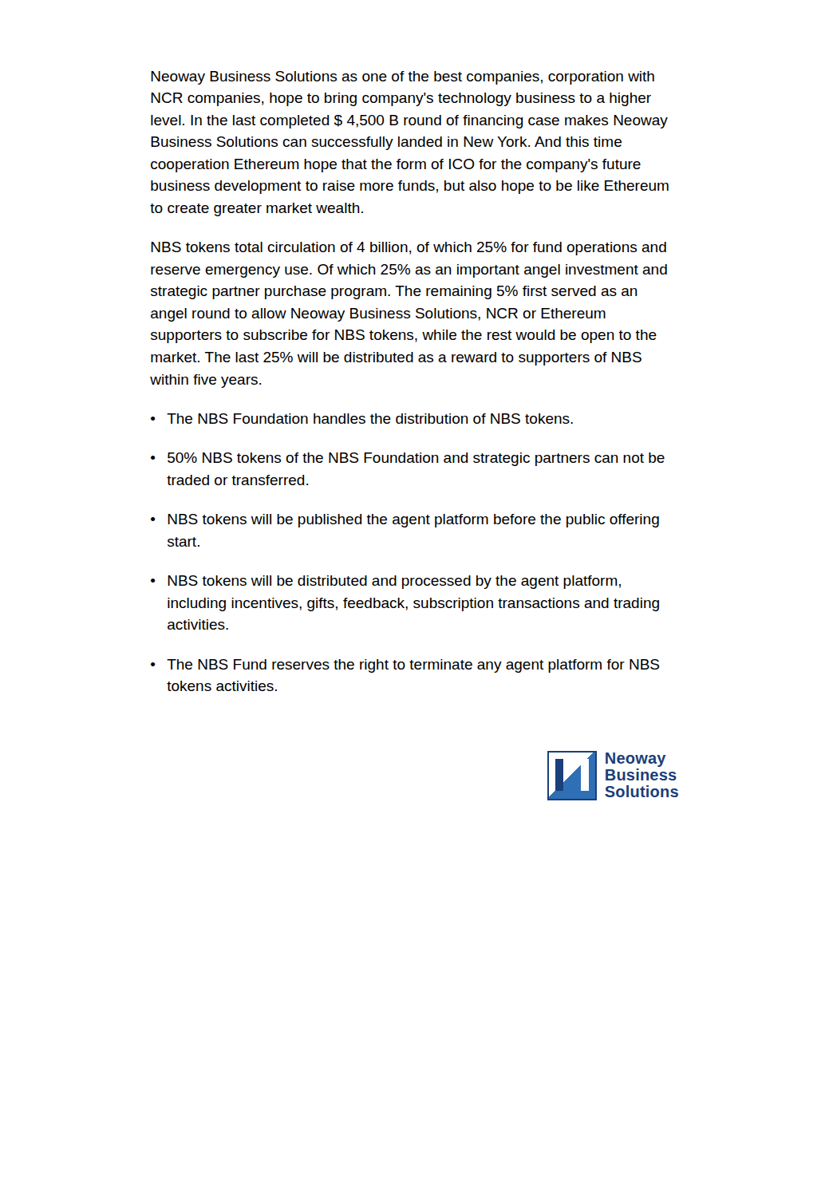Neoway Business Solutions as one of the best companies, corporation with NCR companies, hope to bring company's technology business to a higher level. In the last completed $ 4,500 B round of financing case makes Neoway Business Solutions can successfully landed in New York. And this time cooperation Ethereum hope that the form of ICO for the company's future business development to raise more funds, but also hope to be like Ethereum to create greater market wealth.
NBS tokens total circulation of 4 billion, of which 25% for fund operations and reserve emergency use. Of which 25% as an important angel investment and strategic partner purchase program. The remaining 5% first served as an angel round to allow Neoway Business Solutions, NCR or Ethereum supporters to subscribe for NBS tokens, while the rest would be open to the market. The last 25% will be distributed as a reward to supporters of NBS within five years.
The NBS Foundation handles the distribution of NBS tokens.
50% NBS tokens of the NBS Foundation and strategic partners can not be traded or transferred.
NBS tokens will be published the agent platform before the public offering start.
NBS tokens will be distributed and processed by the agent platform, including incentives, gifts, feedback, subscription transactions and trading activities.
The NBS Fund reserves the right to terminate any agent platform for NBS tokens activities.
Neoway
Business
Solutions